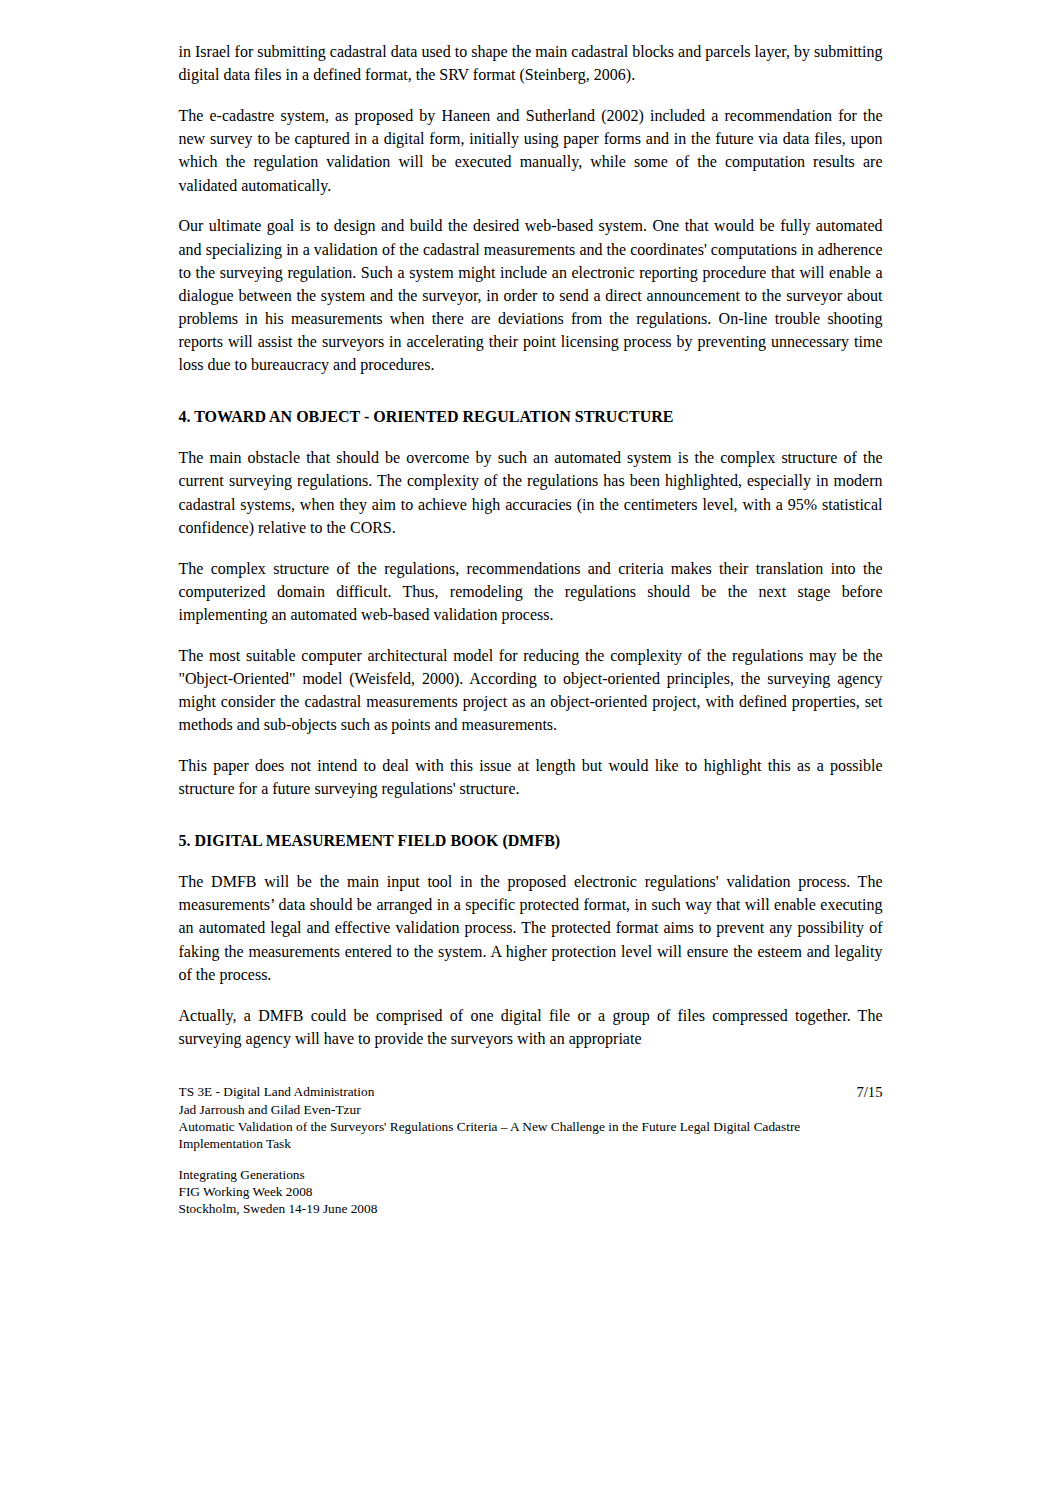in Israel for submitting cadastral data used to shape the main cadastral blocks and parcels layer, by submitting digital data files in a defined format, the SRV format (Steinberg, 2006).
The e-cadastre system, as proposed by Haneen and Sutherland (2002) included a recommendation for the new survey to be captured in a digital form, initially using paper forms and in the future via data files, upon which the regulation validation will be executed manually, while some of the computation results are validated automatically.
Our ultimate goal is to design and build the desired web-based system. One that would be fully automated and specializing in a validation of the cadastral measurements and the coordinates' computations in adherence to the surveying regulation. Such a system might include an electronic reporting procedure that will enable a dialogue between the system and the surveyor, in order to send a direct announcement to the surveyor about problems in his measurements when there are deviations from the regulations. On-line trouble shooting reports will assist the surveyors in accelerating their point licensing process by preventing unnecessary time loss due to bureaucracy and procedures.
4. TOWARD AN OBJECT - ORIENTED REGULATION STRUCTURE
The main obstacle that should be overcome by such an automated system is the complex structure of the current surveying regulations. The complexity of the regulations has been highlighted, especially in modern cadastral systems, when they aim to achieve high accuracies (in the centimeters level, with a 95% statistical confidence) relative to the CORS.
The complex structure of the regulations, recommendations and criteria makes their translation into the computerized domain difficult. Thus, remodeling the regulations should be the next stage before implementing an automated web-based validation process.
The most suitable computer architectural model for reducing the complexity of the regulations may be the "Object-Oriented" model (Weisfeld, 2000). According to object-oriented principles, the surveying agency might consider the cadastral measurements project as an object-oriented project, with defined properties, set methods and sub-objects such as points and measurements.
This paper does not intend to deal with this issue at length but would like to highlight this as a possible structure for a future surveying regulations' structure.
5. DIGITAL MEASUREMENT FIELD BOOK (DMFB)
The DMFB will be the main input tool in the proposed electronic regulations' validation process. The measurements’ data should be arranged in a specific protected format, in such way that will enable executing an automated legal and effective validation process. The protected format aims to prevent any possibility of faking the measurements entered to the system. A higher protection level will ensure the esteem and legality of the process.
Actually, a DMFB could be comprised of one digital file or a group of files compressed together. The surveying agency will have to provide the surveyors with an appropriate
7/15
TS 3E - Digital Land Administration
Jad Jarroush and Gilad Even-Tzur
Automatic Validation of the Surveyors' Regulations Criteria – A New Challenge in the Future Legal Digital Cadastre Implementation Task
Integrating Generations
FIG Working Week 2008
Stockholm, Sweden 14-19 June 2008